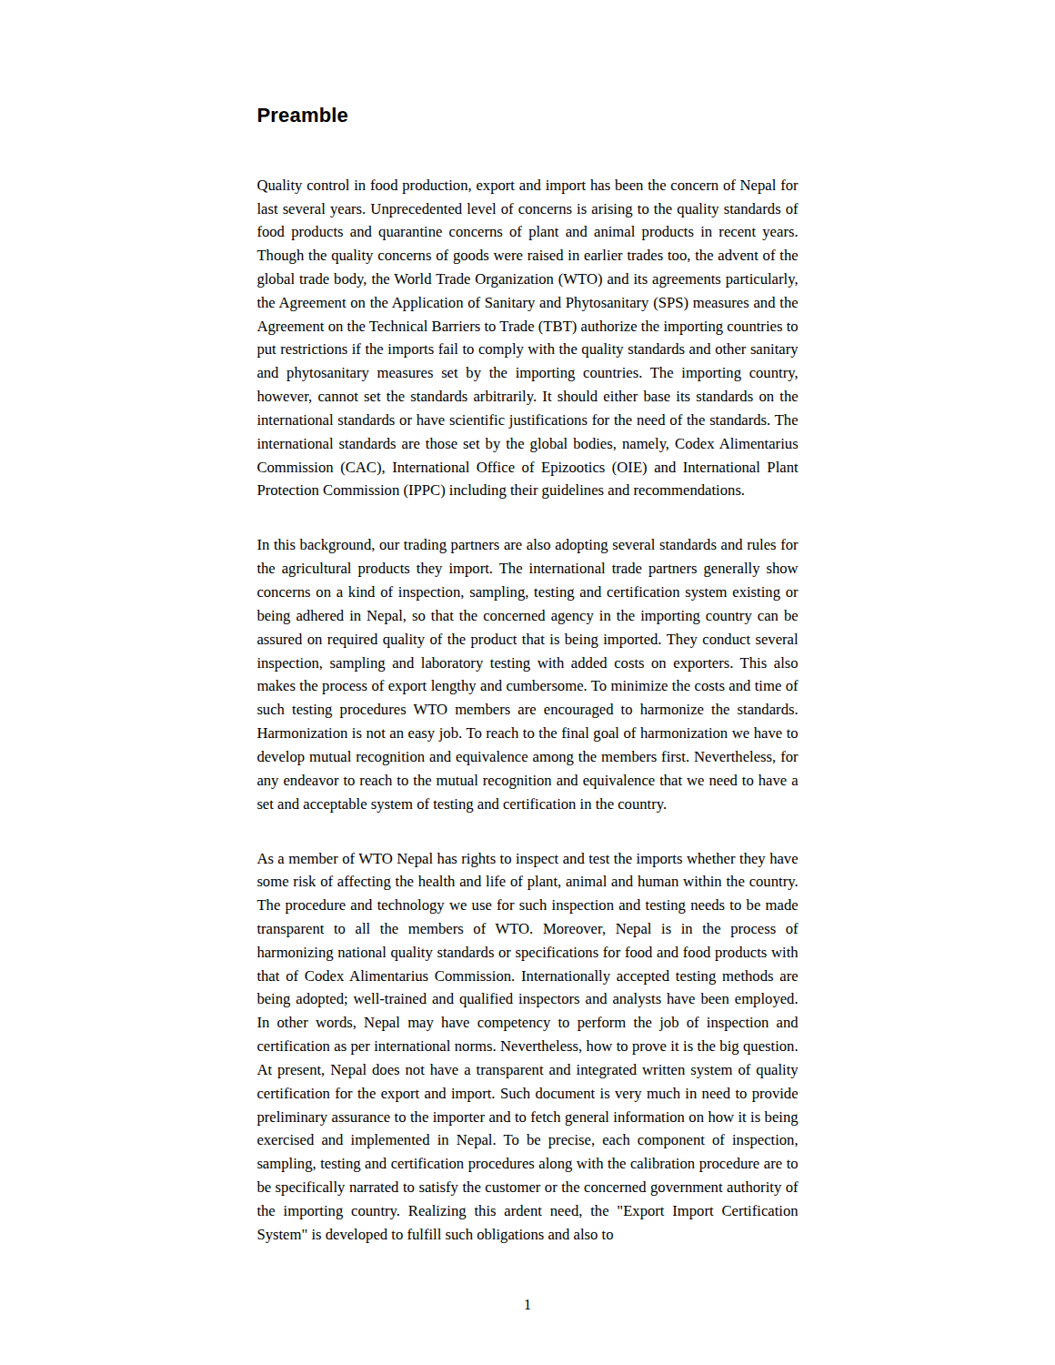Preamble
Quality control in food production, export and import has been the concern of Nepal for last several years. Unprecedented level of concerns is arising to the quality standards of food products and quarantine concerns of plant and animal products in recent years. Though the quality concerns of goods were raised in earlier trades too, the advent of the global trade body, the World Trade Organization (WTO) and its agreements particularly, the Agreement on the Application of Sanitary and Phytosanitary (SPS) measures and the Agreement on the Technical Barriers to Trade (TBT) authorize the importing countries to put restrictions if the imports fail to comply with the quality standards and other sanitary and phytosanitary measures set by the importing countries. The importing country, however, cannot set the standards arbitrarily. It should either base its standards on the international standards or have scientific justifications for the need of the standards. The international standards are those set by the global bodies, namely, Codex Alimentarius Commission (CAC), International Office of Epizootics (OIE) and International Plant Protection Commission (IPPC) including their guidelines and recommendations.
In this background, our trading partners are also adopting several standards and rules for the agricultural products they import. The international trade partners generally show concerns on a kind of inspection, sampling, testing and certification system existing or being adhered in Nepal, so that the concerned agency in the importing country can be assured on required quality of the product that is being imported. They conduct several inspection, sampling and laboratory testing with added costs on exporters. This also makes the process of export lengthy and cumbersome. To minimize the costs and time of such testing procedures WTO members are encouraged to harmonize the standards. Harmonization is not an easy job. To reach to the final goal of harmonization we have to develop mutual recognition and equivalence among the members first. Nevertheless, for any endeavor to reach to the mutual recognition and equivalence that we need to have a set and acceptable system of testing and certification in the country.
As a member of WTO Nepal has rights to inspect and test the imports whether they have some risk of affecting the health and life of plant, animal and human within the country. The procedure and technology we use for such inspection and testing needs to be made transparent to all the members of WTO. Moreover, Nepal is in the process of harmonizing national quality standards or specifications for food and food products with that of Codex Alimentarius Commission. Internationally accepted testing methods are being adopted; well-trained and qualified inspectors and analysts have been employed. In other words, Nepal may have competency to perform the job of inspection and certification as per international norms. Nevertheless, how to prove it is the big question. At present, Nepal does not have a transparent and integrated written system of quality certification for the export and import. Such document is very much in need to provide preliminary assurance to the importer and to fetch general information on how it is being exercised and implemented in Nepal. To be precise, each component of inspection, sampling, testing and certification procedures along with the calibration procedure are to be specifically narrated to satisfy the customer or the concerned government authority of the importing country. Realizing this ardent need, the "Export Import Certification System" is developed to fulfill such obligations and also to
1